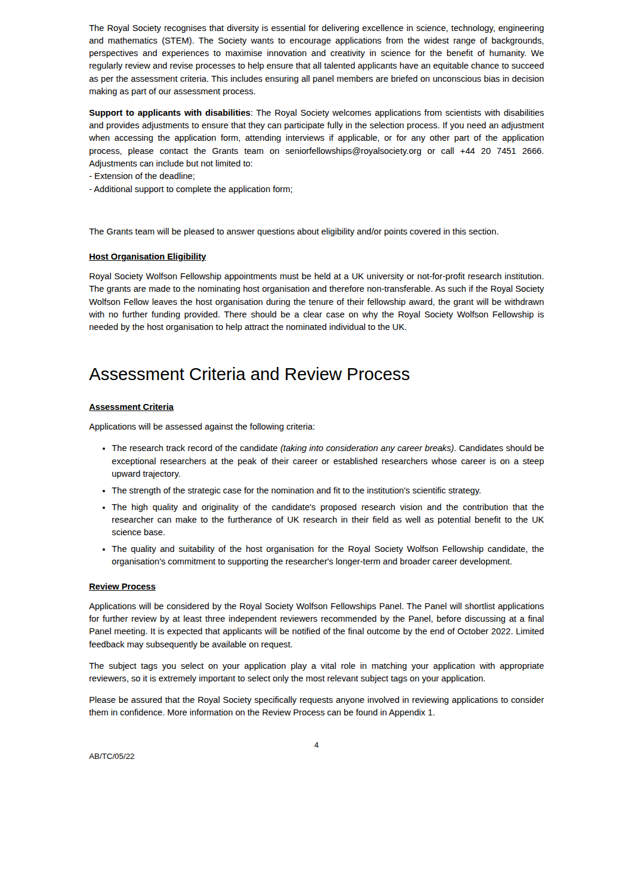The Royal Society recognises that diversity is essential for delivering excellence in science, technology, engineering and mathematics (STEM). The Society wants to encourage applications from the widest range of backgrounds, perspectives and experiences to maximise innovation and creativity in science for the benefit of humanity. We regularly review and revise processes to help ensure that all talented applicants have an equitable chance to succeed as per the assessment criteria. This includes ensuring all panel members are briefed on unconscious bias in decision making as part of our assessment process.
Support to applicants with disabilities: The Royal Society welcomes applications from scientists with disabilities and provides adjustments to ensure that they can participate fully in the selection process. If you need an adjustment when accessing the application form, attending interviews if applicable, or for any other part of the application process, please contact the Grants team on seniorfellowships@royalsociety.org or call +44 20 7451 2666. Adjustments can include but not limited to:
- Extension of the deadline;
- Additional support to complete the application form;
The Grants team will be pleased to answer questions about eligibility and/or points covered in this section.
Host Organisation Eligibility
Royal Society Wolfson Fellowship appointments must be held at a UK university or not-for-profit research institution. The grants are made to the nominating host organisation and therefore non-transferable. As such if the Royal Society Wolfson Fellow leaves the host organisation during the tenure of their fellowship award, the grant will be withdrawn with no further funding provided. There should be a clear case on why the Royal Society Wolfson Fellowship is needed by the host organisation to help attract the nominated individual to the UK.
Assessment Criteria and Review Process
Assessment Criteria
Applications will be assessed against the following criteria:
The research track record of the candidate (taking into consideration any career breaks). Candidates should be exceptional researchers at the peak of their career or established researchers whose career is on a steep upward trajectory.
The strength of the strategic case for the nomination and fit to the institution's scientific strategy.
The high quality and originality of the candidate's proposed research vision and the contribution that the researcher can make to the furtherance of UK research in their field as well as potential benefit to the UK science base.
The quality and suitability of the host organisation for the Royal Society Wolfson Fellowship candidate, the organisation's commitment to supporting the researcher's longer-term and broader career development.
Review Process
Applications will be considered by the Royal Society Wolfson Fellowships Panel. The Panel will shortlist applications for further review by at least three independent reviewers recommended by the Panel, before discussing at a final Panel meeting. It is expected that applicants will be notified of the final outcome by the end of October 2022. Limited feedback may subsequently be available on request.
The subject tags you select on your application play a vital role in matching your application with appropriate reviewers, so it is extremely important to select only the most relevant subject tags on your application.
Please be assured that the Royal Society specifically requests anyone involved in reviewing applications to consider them in confidence. More information on the Review Process can be found in Appendix 1.
4
AB/TC/05/22